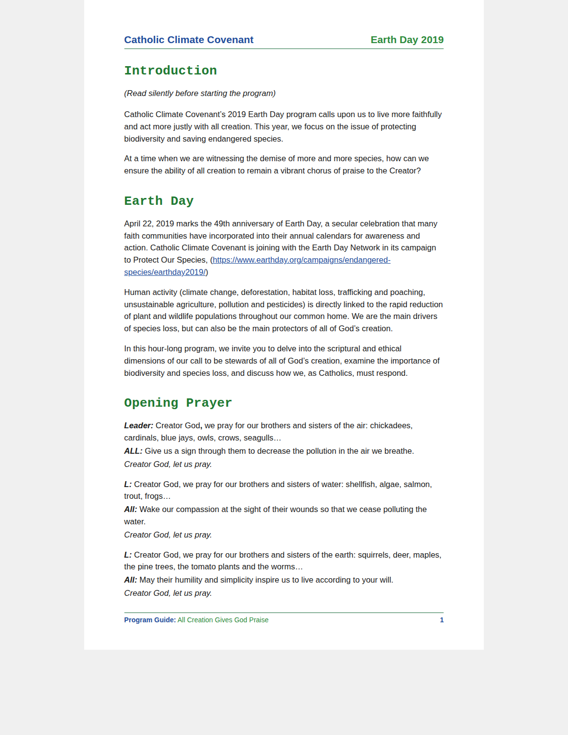Catholic Climate Covenant
Earth Day 2019
Introduction
(Read silently before starting the program)
Catholic Climate Covenant’s 2019 Earth Day program calls upon us to live more faithfully and act more justly with all creation. This year, we focus on the issue of protecting biodiversity and saving endangered species.
At a time when we are witnessing the demise of more and more species, how can we ensure the ability of all creation to remain a vibrant chorus of praise to the Creator?
Earth Day
April 22, 2019 marks the 49th anniversary of Earth Day, a secular celebration that many faith communities have incorporated into their annual calendars for awareness and action. Catholic Climate Covenant is joining with the Earth Day Network in its campaign to Protect Our Species, (https://www.earthday.org/campaigns/endangered-species/earthday2019/)
Human activity (climate change, deforestation, habitat loss, trafficking and poaching, unsustainable agriculture, pollution and pesticides) is directly linked to the rapid reduction of plant and wildlife populations throughout our common home. We are the main drivers of species loss, but can also be the main protectors of all of God’s creation.
In this hour-long program, we invite you to delve into the scriptural and ethical dimensions of our call to be stewards of all of God’s creation, examine the importance of biodiversity and species loss, and discuss how we, as Catholics, must respond.
Opening Prayer
Leader: Creator God, we pray for our brothers and sisters of the air: chickadees, cardinals, blue jays, owls, crows, seagulls…
ALL: Give us a sign through them to decrease the pollution in the air we breathe.
Creator God, let us pray.
L: Creator God, we pray for our brothers and sisters of water: shellfish, algae, salmon, trout, frogs…
All: Wake our compassion at the sight of their wounds so that we cease polluting the water.
Creator God, let us pray.
L: Creator God, we pray for our brothers and sisters of the earth: squirrels, deer, maples, the pine trees, the tomato plants and the worms…
All: May their humility and simplicity inspire us to live according to your will.
Creator God, let us pray.
Program Guide: All Creation Gives God Praise
1